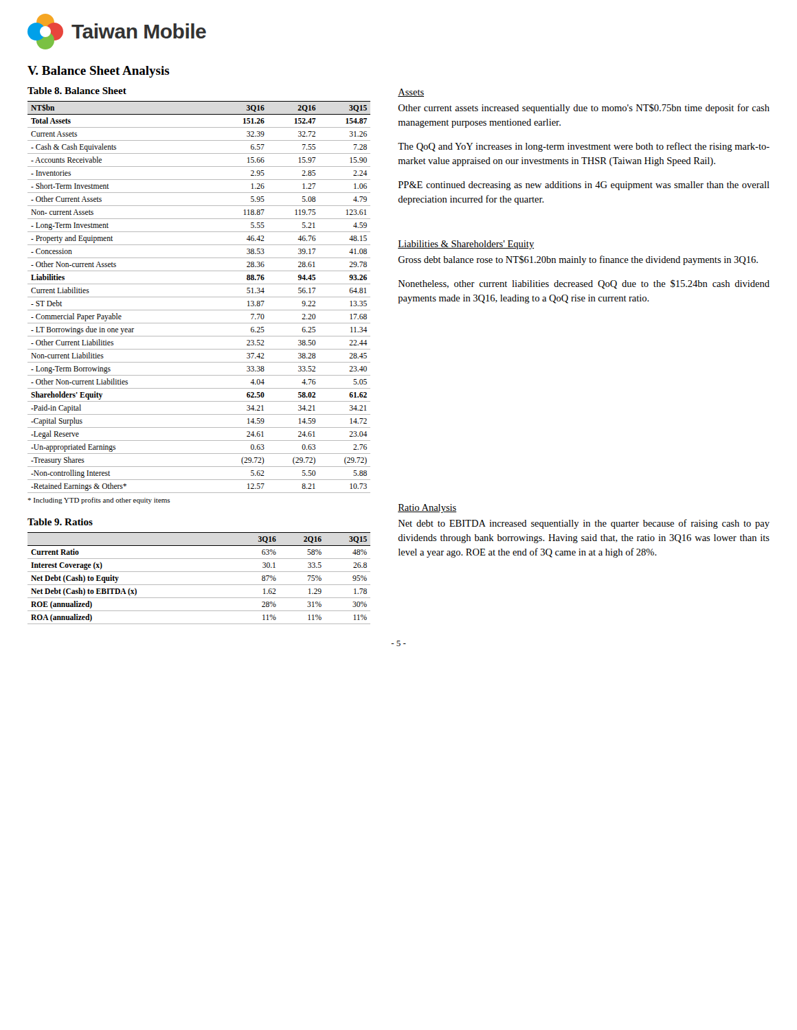Taiwan Mobile
V. Balance Sheet Analysis
Table 8. Balance Sheet
| NT$bn | 3Q16 | 2Q16 | 3Q15 |
| --- | --- | --- | --- |
| Total Assets | 151.26 | 152.47 | 154.87 |
| Current Assets | 32.39 | 32.72 | 31.26 |
| - Cash & Cash Equivalents | 6.57 | 7.55 | 7.28 |
| - Accounts Receivable | 15.66 | 15.97 | 15.90 |
| - Inventories | 2.95 | 2.85 | 2.24 |
| - Short-Term Investment | 1.26 | 1.27 | 1.06 |
| - Other Current Assets | 5.95 | 5.08 | 4.79 |
| Non- current Assets | 118.87 | 119.75 | 123.61 |
| - Long-Term Investment | 5.55 | 5.21 | 4.59 |
| - Property and Equipment | 46.42 | 46.76 | 48.15 |
| - Concession | 38.53 | 39.17 | 41.08 |
| - Other Non-current Assets | 28.36 | 28.61 | 29.78 |
| Liabilities | 88.76 | 94.45 | 93.26 |
| Current Liabilities | 51.34 | 56.17 | 64.81 |
| - ST Debt | 13.87 | 9.22 | 13.35 |
| - Commercial Paper Payable | 7.70 | 2.20 | 17.68 |
| - LT Borrowings due in one year | 6.25 | 6.25 | 11.34 |
| - Other Current Liabilities | 23.52 | 38.50 | 22.44 |
| Non-current Liabilities | 37.42 | 38.28 | 28.45 |
| - Long-Term Borrowings | 33.38 | 33.52 | 23.40 |
| - Other Non-current Liabilities | 4.04 | 4.76 | 5.05 |
| Shareholders' Equity | 62.50 | 58.02 | 61.62 |
| -Paid-in Capital | 34.21 | 34.21 | 34.21 |
| -Capital Surplus | 14.59 | 14.59 | 14.72 |
| -Legal Reserve | 24.61 | 24.61 | 23.04 |
| -Un-appropriated Earnings | 0.63 | 0.63 | 2.76 |
| -Treasury Shares | (29.72) | (29.72) | (29.72) |
| -Non-controlling Interest | 5.62 | 5.50 | 5.88 |
| -Retained Earnings & Others* | 12.57 | 8.21 | 10.73 |
* Including YTD profits and other equity items
Table 9. Ratios
| | 3Q16 | 2Q16 | 3Q15 |
| --- | --- | --- | --- |
| Current Ratio | 63% | 58% | 48% |
| Interest Coverage (x) | 30.1 | 33.5 | 26.8 |
| Net Debt (Cash) to Equity | 87% | 75% | 95% |
| Net Debt (Cash) to EBITDA (x) | 1.62 | 1.29 | 1.78 |
| ROE (annualized) | 28% | 31% | 30% |
| ROA (annualized) | 11% | 11% | 11% |
Assets
Other current assets increased sequentially due to momo's NT$0.75bn time deposit for cash management purposes mentioned earlier.
The QoQ and YoY increases in long-term investment were both to reflect the rising mark-to-market value appraised on our investments in THSR (Taiwan High Speed Rail).
PP&E continued decreasing as new additions in 4G equipment was smaller than the overall depreciation incurred for the quarter.
Liabilities & Shareholders' Equity
Gross debt balance rose to NT$61.20bn mainly to finance the dividend payments in 3Q16.
Nonetheless, other current liabilities decreased QoQ due to the $15.24bn cash dividend payments made in 3Q16, leading to a QoQ rise in current ratio.
Ratio Analysis
Net debt to EBITDA increased sequentially in the quarter because of raising cash to pay dividends through bank borrowings. Having said that, the ratio in 3Q16 was lower than its level a year ago. ROE at the end of 3Q came in at a high of 28%.
- 5 -